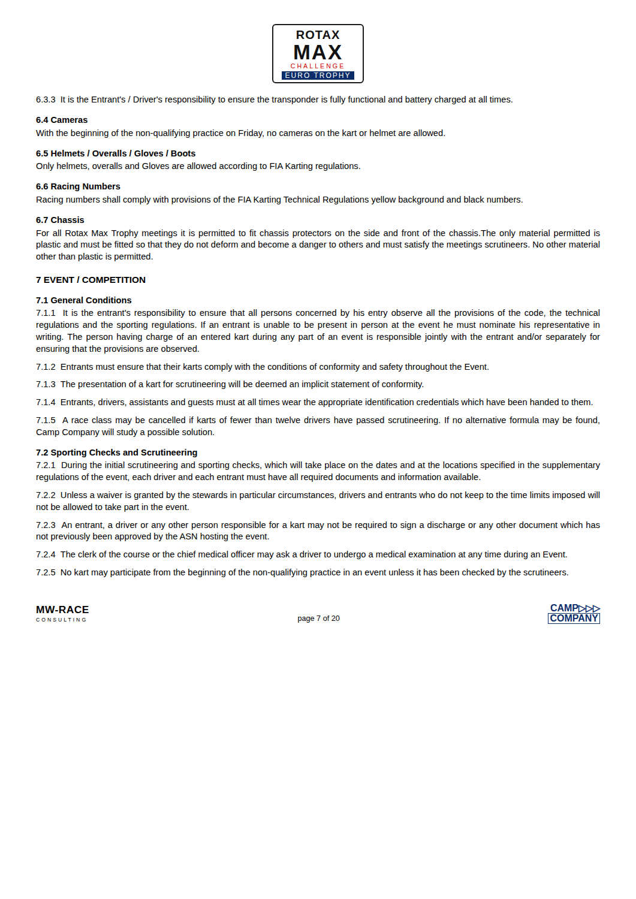ROTAX MAX CHALLENGE EURO TROPHY
6.3.3 It is the Entrant's / Driver's responsibility to ensure the transponder is fully functional and battery charged at all times.
6.4 Cameras
With the beginning of the non-qualifying practice on Friday, no cameras on the kart or helmet are allowed.
6.5 Helmets / Overalls / Gloves / Boots
Only helmets, overalls and Gloves are allowed according to FIA Karting regulations.
6.6 Racing Numbers
Racing numbers shall comply with provisions of the FIA Karting Technical Regulations yellow background and black numbers.
6.7 Chassis
For all Rotax Max Trophy meetings it is permitted to fit chassis protectors on the side and front of the chassis.The only material permitted is plastic and must be fitted so that they do not deform and become a danger to others and must satisfy the meetings scrutineers. No other material other than plastic is permitted.
7 EVENT / COMPETITION
7.1 General Conditions
7.1.1 It is the entrant's responsibility to ensure that all persons concerned by his entry observe all the provisions of the code, the technical regulations and the sporting regulations. If an entrant is unable to be present in person at the event he must nominate his representative in writing. The person having charge of an entered kart during any part of an event is responsible jointly with the entrant and/or separately for ensuring that the provisions are observed.
7.1.2 Entrants must ensure that their karts comply with the conditions of conformity and safety throughout the Event.
7.1.3 The presentation of a kart for scrutineering will be deemed an implicit statement of conformity.
7.1.4 Entrants, drivers, assistants and guests must at all times wear the appropriate identification credentials which have been handed to them.
7.1.5 A race class may be cancelled if karts of fewer than twelve drivers have passed scrutineering. If no alternative formula may be found, Camp Company will study a possible solution.
7.2 Sporting Checks and Scrutineering
7.2.1 During the initial scrutineering and sporting checks, which will take place on the dates and at the locations specified in the supplementary regulations of the event, each driver and each entrant must have all required documents and information available.
7.2.2 Unless a waiver is granted by the stewards in particular circumstances, drivers and entrants who do not keep to the time limits imposed will not be allowed to take part in the event.
7.2.3 An entrant, a driver or any other person responsible for a kart may not be required to sign a discharge or any other document which has not previously been approved by the ASN hosting the event.
7.2.4 The clerk of the course or the chief medical officer may ask a driver to undergo a medical examination at any time during an Event.
7.2.5 No kart may participate from the beginning of the non-qualifying practice in an event unless it has been checked by the scrutineers.
MW-RACECONSULTING
page 7 of 20
CAMP▷▷▷ COMPANY